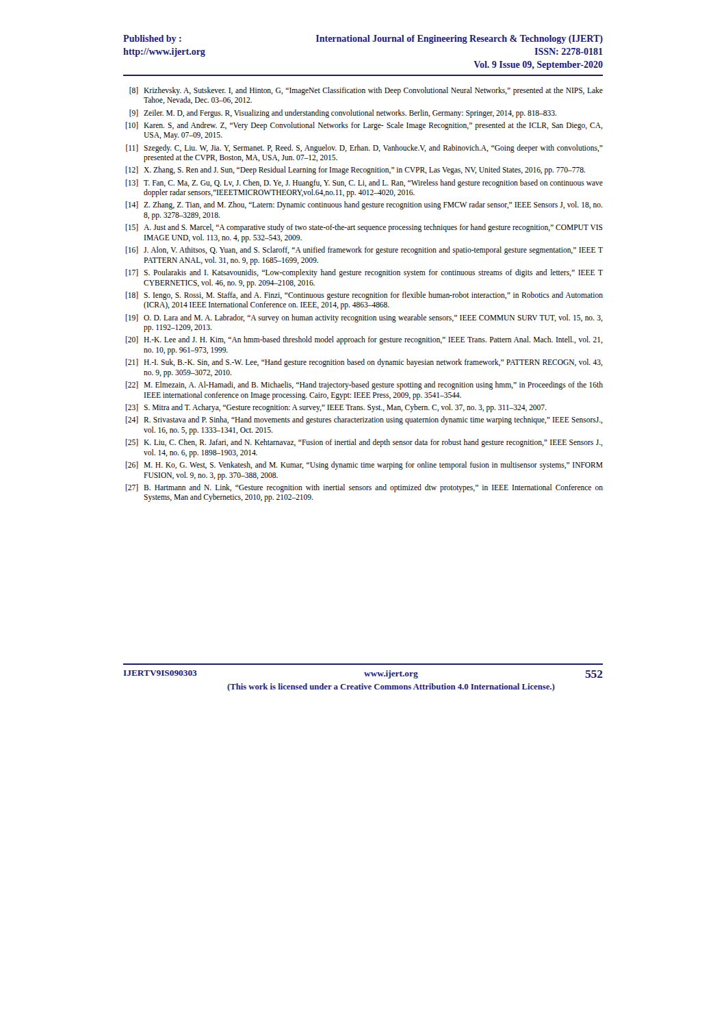Published by :
http://www.ijert.org
International Journal of Engineering Research & Technology (IJERT)
ISSN: 2278-0181
Vol. 9 Issue 09, September-2020
[8] Krizhevsky. A, Sutskever. I, and Hinton, G, “ImageNet Classification with Deep Convolutional Neural Networks,” presented at the NIPS, Lake Tahoe, Nevada, Dec. 03–06, 2012.
[9] Zeiler. M. D, and Fergus. R, Visualizing and understanding convolutional networks. Berlin, Germany: Springer, 2014, pp. 818–833.
[10] Karen. S, and Andrew. Z, “Very Deep Convolutional Networks for Large- Scale Image Recognition,” presented at the ICLR, San Diego, CA, USA, May. 07–09, 2015.
[11] Szegedy. C, Liu. W, Jia. Y, Sermanet. P, Reed. S, Anguelov. D, Erhan. D, Vanhoucke.V, and Rabinovich.A, “Going deeper with convolutions,” presented at the CVPR, Boston, MA, USA, Jun. 07–12, 2015.
[12] X. Zhang, S. Ren and J. Sun, “Deep Residual Learning for Image Recognition,” in CVPR, Las Vegas, NV, United States, 2016, pp. 770–778.
[13] T. Fan, C. Ma, Z. Gu, Q. Lv, J. Chen, D. Ye, J. Huangfu, Y. Sun, C. Li, and L. Ran, “Wireless hand gesture recognition based on continuous wave doppler radar sensors,”IEEETMICROWTHEORY,vol.64,no.11, pp. 4012–4020, 2016.
[14] Z. Zhang, Z. Tian, and M. Zhou, “Latern: Dynamic continuous hand gesture recognition using FMCW radar sensor,” IEEE Sensors J, vol. 18, no. 8, pp. 3278–3289, 2018.
[15] A. Just and S. Marcel, “A comparative study of two state-of-the-art sequence processing techniques for hand gesture recognition,” COMPUT VIS IMAGE UND, vol. 113, no. 4, pp. 532–543, 2009.
[16] J. Alon, V. Athitsos, Q. Yuan, and S. Sclaroff, “A unified framework for gesture recognition and spatio-temporal gesture segmentation,” IEEE T PATTERN ANAL, vol. 31, no. 9, pp. 1685–1699, 2009.
[17] S. Poularakis and I. Katsavounidis, “Low-complexity hand gesture recognition system for continuous streams of digits and letters,” IEEE T CYBERNETICS, vol. 46, no. 9, pp. 2094–2108, 2016.
[18] S. Iengo, S. Rossi, M. Staffa, and A. Finzi, “Continuous gesture recognition for flexible human-robot interaction,” in Robotics and Automation (ICRA), 2014 IEEE International Conference on. IEEE, 2014, pp. 4863–4868.
[19] O. D. Lara and M. A. Labrador, “A survey on human activity recognition using wearable sensors,” IEEE COMMUN SURV TUT, vol. 15, no. 3, pp. 1192–1209, 2013.
[20] H.-K. Lee and J. H. Kim, “An hmm-based threshold model approach for gesture recognition,” IEEE Trans. Pattern Anal. Mach. Intell., vol. 21, no. 10, pp. 961–973, 1999.
[21] H.-I. Suk, B.-K. Sin, and S.-W. Lee, “Hand gesture recognition based on dynamic bayesian network framework,” PATTERN RECOGN, vol. 43, no. 9, pp. 3059–3072, 2010.
[22] M. Elmezain, A. Al-Hamadi, and B. Michaelis, “Hand trajectory-based gesture spotting and recognition using hmm,” in Proceedings of the 16th IEEE international conference on Image processing. Cairo, Egypt: IEEE Press, 2009, pp. 3541–3544.
[23] S. Mitra and T. Acharya, “Gesture recognition: A survey,” IEEE Trans. Syst., Man, Cybern. C, vol. 37, no. 3, pp. 311–324, 2007.
[24] R. Srivastava and P. Sinha, “Hand movements and gestures characterization using quaternion dynamic time warping technique,” IEEE SensorsJ., vol. 16, no. 5, pp. 1333–1341, Oct. 2015.
[25] K. Liu, C. Chen, R. Jafari, and N. Kehtarnavaz, “Fusion of inertial and depth sensor data for robust hand gesture recognition,” IEEE Sensors J., vol. 14, no. 6, pp. 1898–1903, 2014.
[26] M. H. Ko, G. West, S. Venkatesh, and M. Kumar, “Using dynamic time warping for online temporal fusion in multisensor systems,” INFORM FUSION, vol. 9, no. 3, pp. 370–388, 2008.
[27] B. Hartmann and N. Link, “Gesture recognition with inertial sensors and optimized dtw prototypes,” in IEEE International Conference on Systems, Man and Cybernetics, 2010, pp. 2102–2109.
IJERTV9IS090303
www.ijert.org
(This work is licensed under a Creative Commons Attribution 4.0 International License.)
552